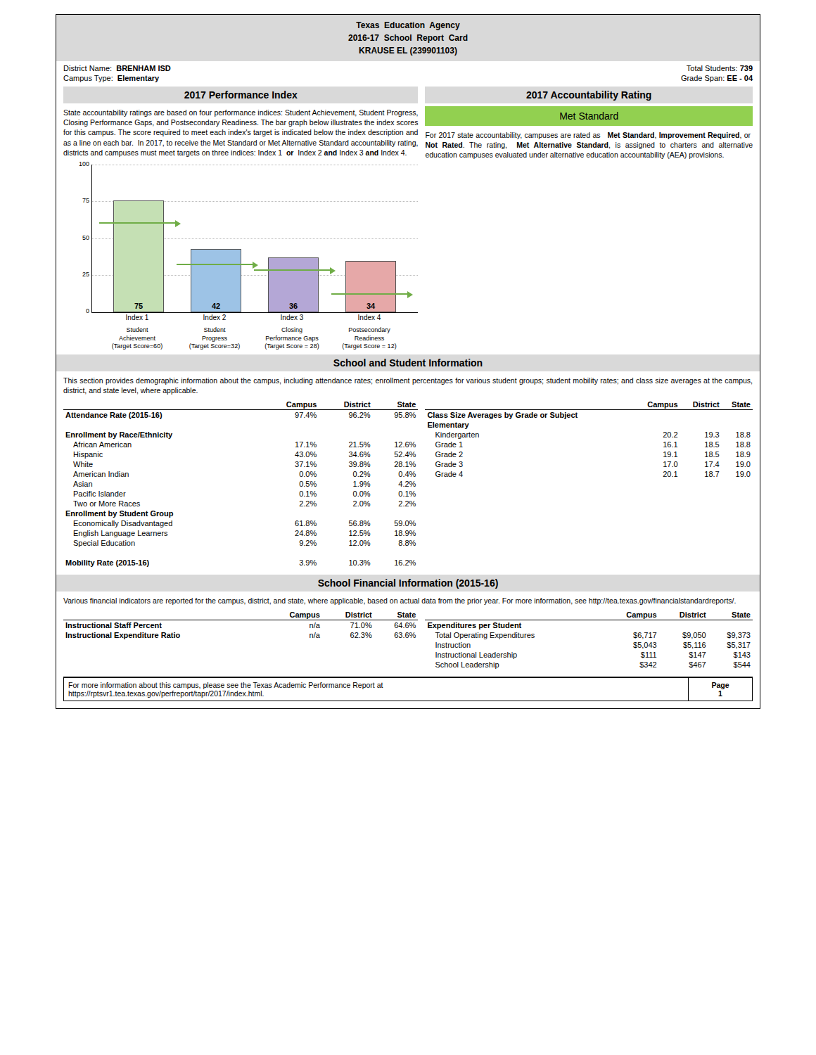Texas Education Agency
2016-17 School Report Card
KRAUSE EL (239901103)
District Name: BRENHAM ISD
Campus Type: Elementary
Total Students: 739
Grade Span: EE - 04
2017 Performance Index
State accountability ratings are based on four performance indices: Student Achievement, Student Progress, Closing Performance Gaps, and Postsecondary Readiness. The bar graph below illustrates the index scores for this campus. The score required to meet each index's target is indicated below the index description and as a line on each bar. In 2017, to receive the Met Standard or Met Alternative Standard accountability rating, districts and campuses must meet targets on three indices: Index 1 or Index 2 and Index 3 and Index 4.
100
75
50
25
0
75
42
36
34
Index 1
Student
Achievement
(Target Score=60)
Index 2
Student
Progress
(Target Score=32)
Index 3
Closing
Performance Gaps
(Target Score = 28)
Index 4
Postsecondary
Readiness
(Target Score = 12)
2017 Accountability Rating
Met Standard
For 2017 state accountability, campuses are rated as Met Standard, Improvement Required, or Not Rated. The rating, Met Alternative Standard, is assigned to charters and alternative education campuses evaluated under alternative education accountability (AEA) provisions.
School and Student Information
This section provides demographic information about the campus, including attendance rates; enrollment percentages for various student groups; student mobility rates; and class size averages at the campus, district, and state level, where applicable.
| | Campus | District | State |
| Attendance Rate (2015-16) | 97.4% | 96.2% | 95.8% |
| Enrollment by Race/Ethnicity | | | |
| African American | 17.1% | 21.5% | 12.6% |
| Hispanic | 43.0% | 34.6% | 52.4% |
| White | 37.1% | 39.8% | 28.1% |
| American Indian | 0.0% | 0.2% | 0.4% |
| Asian | 0.5% | 1.9% | 4.2% |
| Pacific Islander | 0.1% | 0.0% | 0.1% |
| Two or More Races | 2.2% | 2.0% | 2.2% |
| Enrollment by Student Group | | | |
| Economically Disadvantaged | 61.8% | 56.8% | 59.0% |
| English Language Learners | 24.8% | 12.5% | 18.9% |
| Special Education | 9.2% | 12.0% | 8.8% |
| Mobility Rate (2015-16) | 3.9% | 10.3% | 16.2% |
| | Campus | District | State |
| Class Size Averages by Grade or Subject | | | |
| Elementary | | | |
| Kindergarten | 20.2 | 19.3 | 18.8 |
| Grade 1 | 16.1 | 18.5 | 18.8 |
| Grade 2 | 19.1 | 18.5 | 18.9 |
| Grade 3 | 17.0 | 17.4 | 19.0 |
| Grade 4 | 20.1 | 18.7 | 19.0 |
School Financial Information (2015-16)
Various financial indicators are reported for the campus, district, and state, where applicable, based on actual data from the prior year. For more information, see http://tea.texas.gov/financialstandardreports/.
| | Campus | District | State |
| Instructional Staff Percent | n/a | 71.0% | 64.6% |
| Instructional Expenditure Ratio | n/a | 62.3% | 63.6% |
| | Campus | District | State |
| Expenditures per Student | | | |
| Total Operating Expenditures | $6,717 | $9,050 | $9,373 |
| Instruction | $5,043 | $5,116 | $5,317 |
| Instructional Leadership | $111 | $147 | $143 |
| School Leadership | $342 | $467 | $544 |
For more information about this campus, please see the Texas Academic Performance Report at
https://rptsvr1.tea.texas.gov/perfreport/tapr/2017/index.html.
Page
1